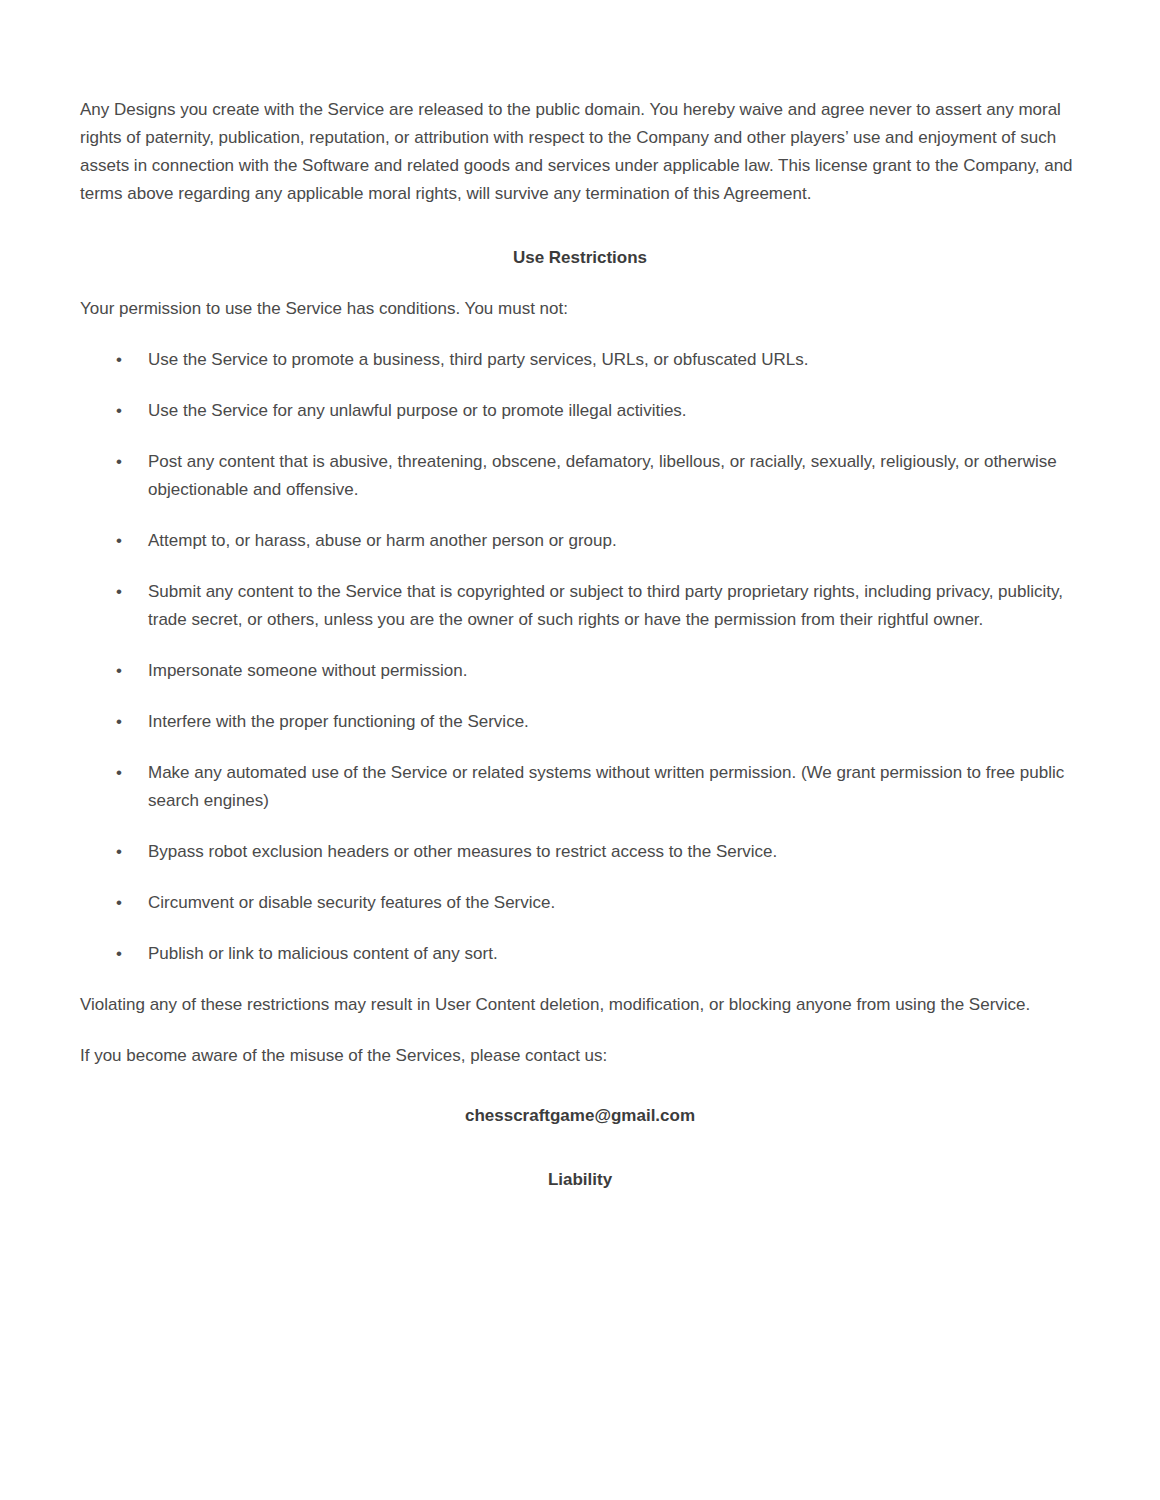Any Designs you create with the Service are released to the public domain. You hereby waive and agree never to assert any moral rights of paternity, publication, reputation, or attribution with respect to the Company and other players’ use and enjoyment of such assets in connection with the Software and related goods and services under applicable law. This license grant to the Company, and terms above regarding any applicable moral rights, will survive any termination of this Agreement.
Use Restrictions
Your permission to use the Service has conditions. You must not:
Use the Service to promote a business, third party services, URLs, or obfuscated URLs.
Use the Service for any unlawful purpose or to promote illegal activities.
Post any content that is abusive, threatening, obscene, defamatory, libellous, or racially, sexually, religiously, or otherwise objectionable and offensive.
Attempt to, or harass, abuse or harm another person or group.
Submit any content to the Service that is copyrighted or subject to third party proprietary rights, including privacy, publicity, trade secret, or others, unless you are the owner of such rights or have the permission from their rightful owner.
Impersonate someone without permission.
Interfere with the proper functioning of the Service.
Make any automated use of the Service or related systems without written permission. (We grant permission to free public search engines)
Bypass robot exclusion headers or other measures to restrict access to the Service.
Circumvent or disable security features of the Service.
Publish or link to malicious content of any sort.
Violating any of these restrictions may result in User Content deletion, modification, or blocking anyone from using the Service.
If you become aware of the misuse of the Services, please contact us:
chesscraftgame@gmail.com
Liability